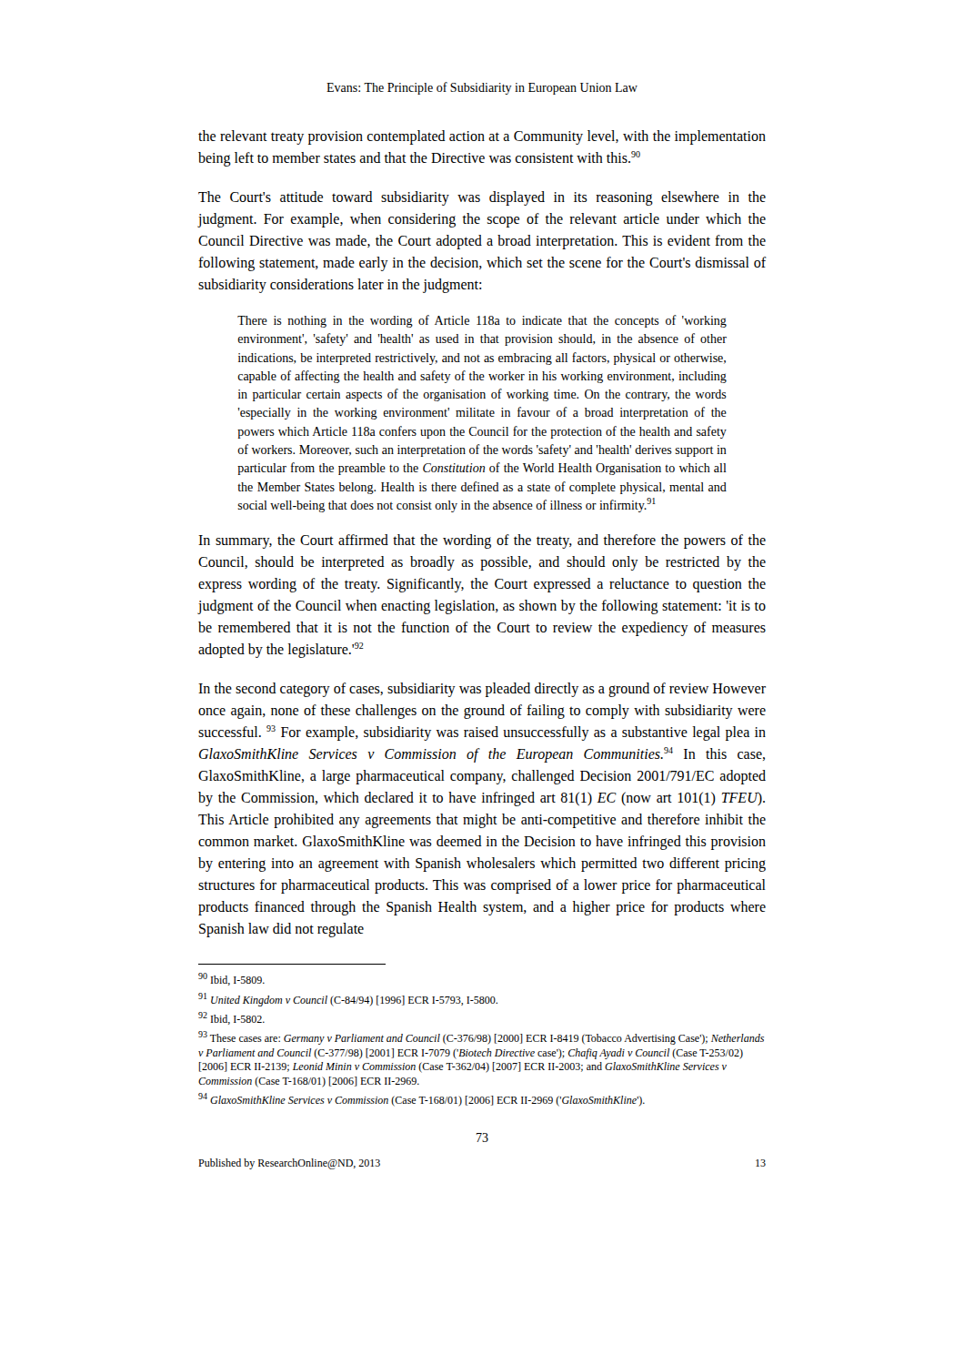Evans: The Principle of Subsidiarity in European Union Law
the relevant treaty provision contemplated action at a Community level, with the implementation being left to member states and that the Directive was consistent with this.90
The Court's attitude toward subsidiarity was displayed in its reasoning elsewhere in the judgment. For example, when considering the scope of the relevant article under which the Council Directive was made, the Court adopted a broad interpretation. This is evident from the following statement, made early in the decision, which set the scene for the Court's dismissal of subsidiarity considerations later in the judgment:
There is nothing in the wording of Article 118a to indicate that the concepts of 'working environment', 'safety' and 'health' as used in that provision should, in the absence of other indications, be interpreted restrictively, and not as embracing all factors, physical or otherwise, capable of affecting the health and safety of the worker in his working environment, including in particular certain aspects of the organisation of working time. On the contrary, the words 'especially in the working environment' militate in favour of a broad interpretation of the powers which Article 118a confers upon the Council for the protection of the health and safety of workers. Moreover, such an interpretation of the words 'safety' and 'health' derives support in particular from the preamble to the Constitution of the World Health Organisation to which all the Member States belong. Health is there defined as a state of complete physical, mental and social well-being that does not consist only in the absence of illness or infirmity.91
In summary, the Court affirmed that the wording of the treaty, and therefore the powers of the Council, should be interpreted as broadly as possible, and should only be restricted by the express wording of the treaty. Significantly, the Court expressed a reluctance to question the judgment of the Council when enacting legislation, as shown by the following statement: 'it is to be remembered that it is not the function of the Court to review the expediency of measures adopted by the legislature.'92
In the second category of cases, subsidiarity was pleaded directly as a ground of review However once again, none of these challenges on the ground of failing to comply with subsidiarity were successful. 93 For example, subsidiarity was raised unsuccessfully as a substantive legal plea in GlaxoSmithKline Services v Commission of the European Communities.94 In this case, GlaxoSmithKline, a large pharmaceutical company, challenged Decision 2001/791/EC adopted by the Commission, which declared it to have infringed art 81(1) EC (now art 101(1) TFEU). This Article prohibited any agreements that might be anti-competitive and therefore inhibit the common market. GlaxoSmithKline was deemed in the Decision to have infringed this provision by entering into an agreement with Spanish wholesalers which permitted two different pricing structures for pharmaceutical products. This was comprised of a lower price for pharmaceutical products financed through the Spanish Health system, and a higher price for products where Spanish law did not regulate
90 Ibid, I-5809.
91 United Kingdom v Council (C-84/94) [1996] ECR I-5793, I-5800.
92 Ibid, I-5802.
93 These cases are: Germany v Parliament and Council (C-376/98) [2000] ECR I-8419 (Tobacco Advertising Case'); Netherlands v Parliament and Council (C-377/98) [2001] ECR I-7079 ('Biotech Directive case'); Chafiq Ayadi v Council (Case T-253/02) [2006] ECR II-2139; Leonid Minin v Commission (Case T-362/04) [2007] ECR II-2003; and GlaxoSmithKline Services v Commission (Case T-168/01) [2006] ECR II-2969.
94 GlaxoSmithKline Services v Commission (Case T-168/01) [2006] ECR II-2969 ('GlaxoSmithKline').
73
Published by ResearchOnline@ND, 2013 13